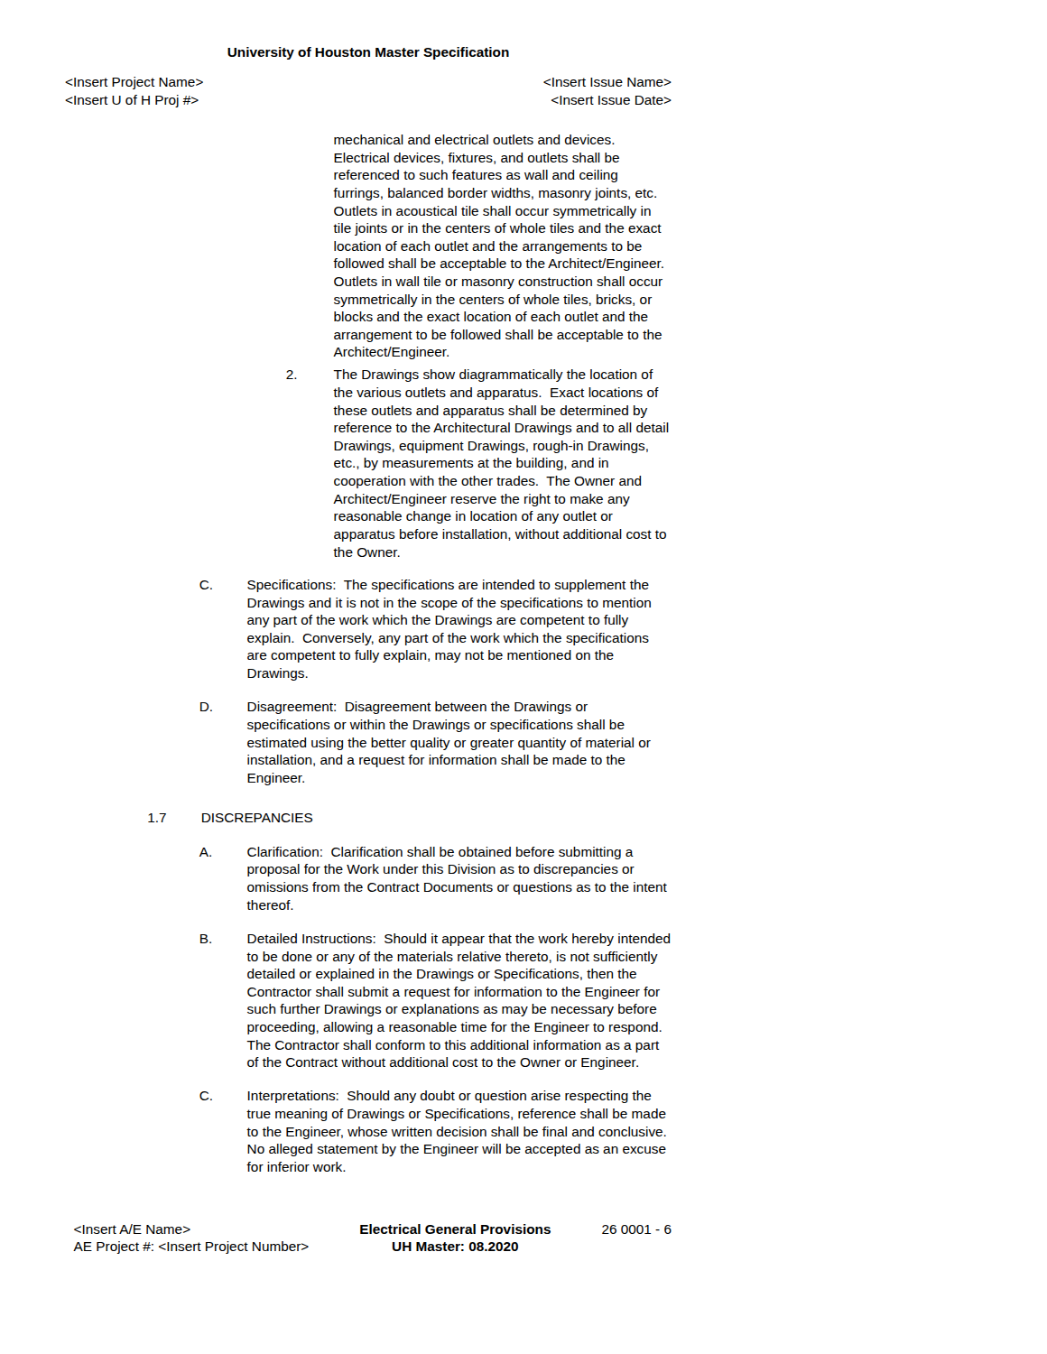University of Houston Master Specification
<Insert Project Name> <Insert Issue Name>
<Insert U of H Proj #> <Insert Issue Date>
mechanical and electrical outlets and devices. Electrical devices, fixtures, and outlets shall be referenced to such features as wall and ceiling furrings, balanced border widths, masonry joints, etc. Outlets in acoustical tile shall occur symmetrically in tile joints or in the centers of whole tiles and the exact location of each outlet and the arrangements to be followed shall be acceptable to the Architect/Engineer. Outlets in wall tile or masonry construction shall occur symmetrically in the centers of whole tiles, bricks, or blocks and the exact location of each outlet and the arrangement to be followed shall be acceptable to the Architect/Engineer.
2.
The Drawings show diagrammatically the location of the various outlets and apparatus. Exact locations of these outlets and apparatus shall be determined by reference to the Architectural Drawings and to all detail Drawings, equipment Drawings, rough-in Drawings, etc., by measurements at the building, and in cooperation with the other trades. The Owner and Architect/Engineer reserve the right to make any reasonable change in location of any outlet or apparatus before installation, without additional cost to the Owner.
C.
Specifications: The specifications are intended to supplement the Drawings and it is not in the scope of the specifications to mention any part of the work which the Drawings are competent to fully explain. Conversely, any part of the work which the specifications are competent to fully explain, may not be mentioned on the Drawings.
D.
Disagreement: Disagreement between the Drawings or specifications or within the Drawings or specifications shall be estimated using the better quality or greater quantity of material or installation, and a request for information shall be made to the Engineer.
1.7
DISCREPANCIES
A.
Clarification: Clarification shall be obtained before submitting a proposal for the Work under this Division as to discrepancies or omissions from the Contract Documents or questions as to the intent thereof.
B.
Detailed Instructions: Should it appear that the work hereby intended to be done or any of the materials relative thereto, is not sufficiently detailed or explained in the Drawings or Specifications, then the Contractor shall submit a request for information to the Engineer for such further Drawings or explanations as may be necessary before proceeding, allowing a reasonable time for the Engineer to respond. The Contractor shall conform to this additional information as a part of the Contract without additional cost to the Owner or Engineer.
C.
Interpretations: Should any doubt or question arise respecting the true meaning of Drawings or Specifications, reference shall be made to the Engineer, whose written decision shall be final and conclusive. No alleged statement by the Engineer will be accepted as an excuse for inferior work.
<Insert A/E Name>
AE Project #: <Insert Project Number>
Electrical General Provisions
UH Master: 08.2020
26 0001 - 6